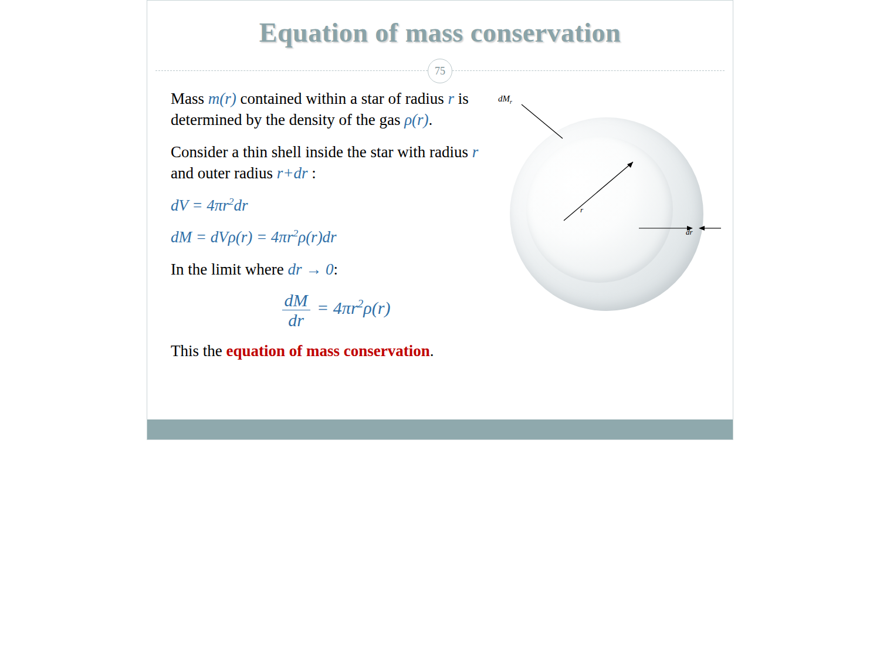Equation of mass conservation
75
Mass m(r) contained within a star of radius r is determined by the density of the gas ρ(r).
Consider a thin shell inside the star with radius r and outer radius r+dr :
dV = 4πr2dr
dM = dVρ(r) = 4πr2ρ(r)dr
In the limit where dr → 0:
dM dr = 4πr2ρ(r)
This the equation of mass conservation.
dMr r dr